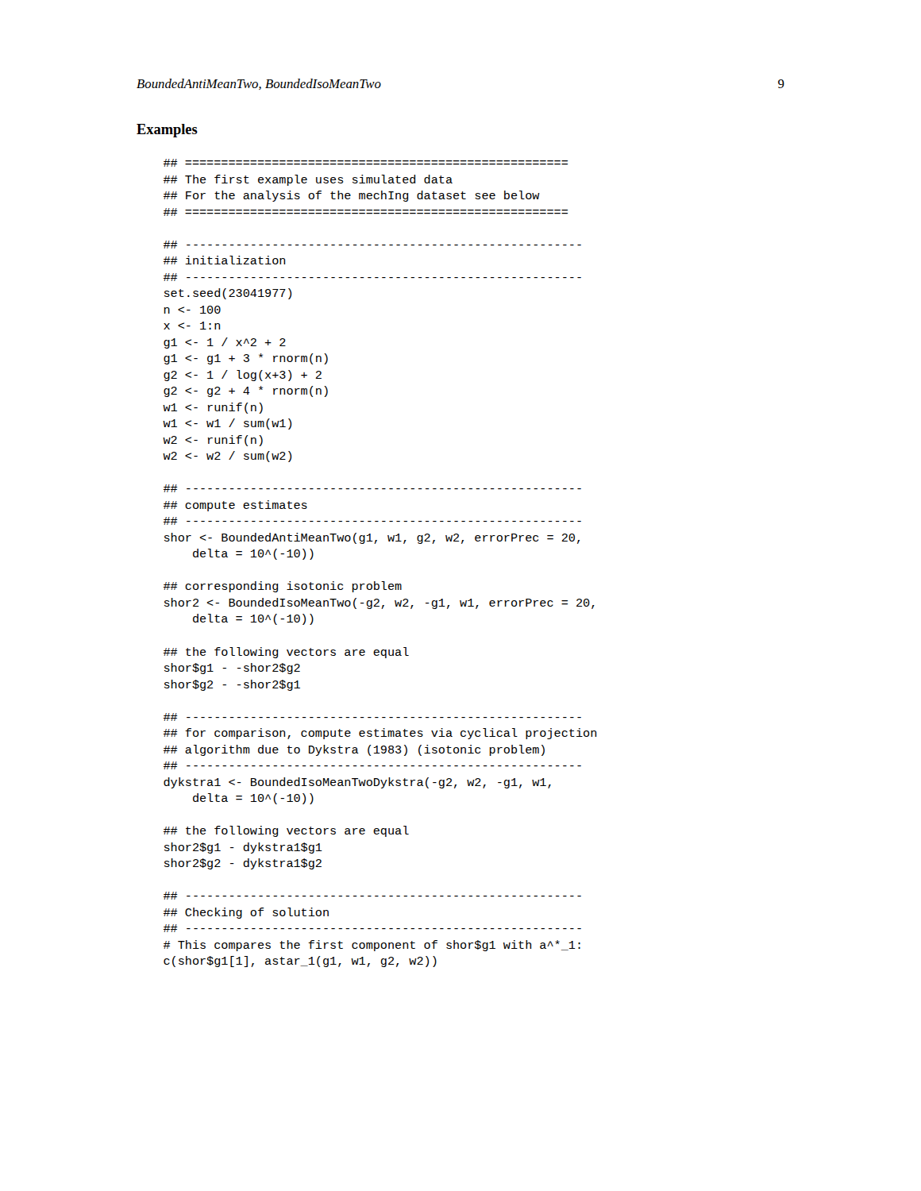BoundedAntiMeanTwo, BoundedIsoMeanTwo 9
Examples
## =====================================================
## The first example uses simulated data
## For the analysis of the mechIng dataset see below
## =====================================================

## -------------------------------------------------------
## initialization
## -------------------------------------------------------
set.seed(23041977)
n <- 100
x <- 1:n
g1 <- 1 / x^2 + 2
g1 <- g1 + 3 * rnorm(n)
g2 <- 1 / log(x+3) + 2
g2 <- g2 + 4 * rnorm(n)
w1 <- runif(n)
w1 <- w1 / sum(w1)
w2 <- runif(n)
w2 <- w2 / sum(w2)

## -------------------------------------------------------
## compute estimates
## -------------------------------------------------------
shor <- BoundedAntiMeanTwo(g1, w1, g2, w2, errorPrec = 20,
    delta = 10^(-10))

## corresponding isotonic problem
shor2 <- BoundedIsoMeanTwo(-g2, w2, -g1, w1, errorPrec = 20,
    delta = 10^(-10))

## the following vectors are equal
shor$g1 - -shor2$g2
shor$g2 - -shor2$g1

## -------------------------------------------------------
## for comparison, compute estimates via cyclical projection
## algorithm due to Dykstra (1983) (isotonic problem)
## -------------------------------------------------------
dykstra1 <- BoundedIsoMeanTwoDykstra(-g2, w2, -g1, w1,
    delta = 10^(-10))

## the following vectors are equal
shor2$g1 - dykstra1$g1
shor2$g2 - dykstra1$g2

## -------------------------------------------------------
## Checking of solution
## -------------------------------------------------------
# This compares the first component of shor$g1 with a^*_1:
c(shor$g1[1], astar_1(g1, w1, g2, w2))